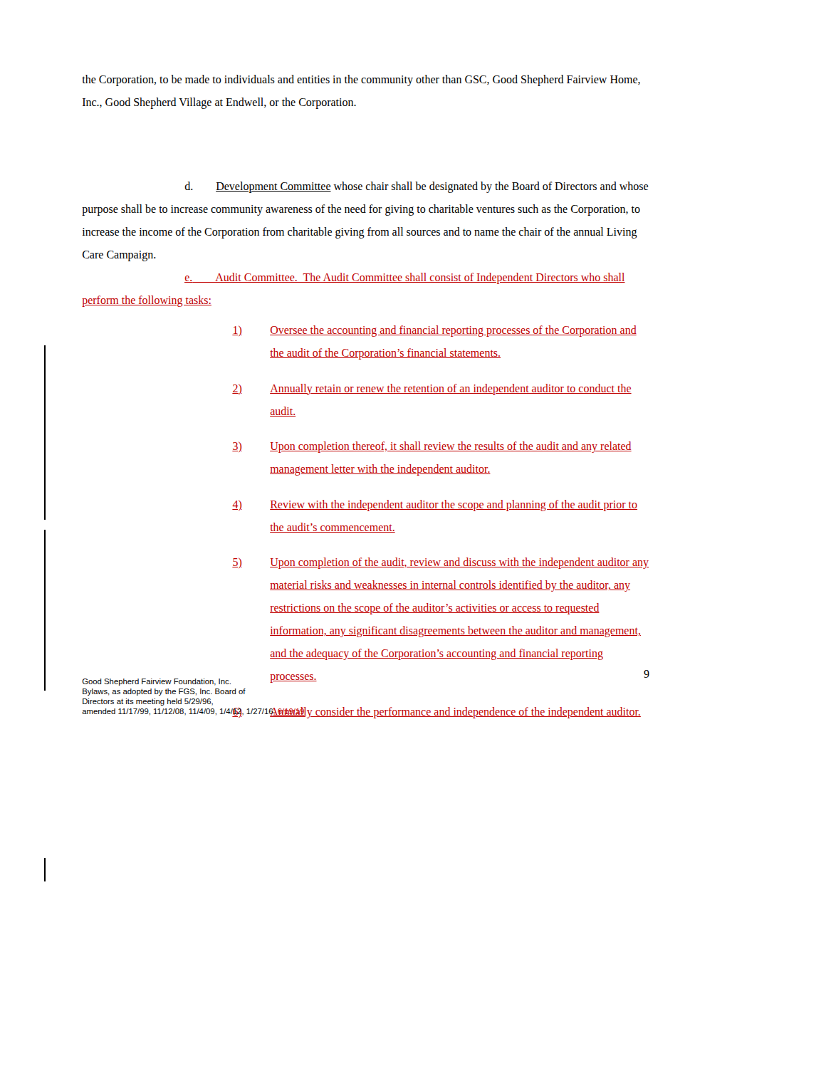the Corporation, to be made to individuals and entities in the community other than GSC, Good Shepherd Fairview Home, Inc., Good Shepherd Village at Endwell, or the Corporation.
d. Development Committee whose chair shall be designated by the Board of Directors and whose purpose shall be to increase community awareness of the need for giving to charitable ventures such as the Corporation, to increase the income of the Corporation from charitable giving from all sources and to name the chair of the annual Living Care Campaign.
e. Audit Committee. The Audit Committee shall consist of Independent Directors who shall perform the following tasks:
1) Oversee the accounting and financial reporting processes of the Corporation and the audit of the Corporation’s financial statements.
2) Annually retain or renew the retention of an independent auditor to conduct the audit.
3) Upon completion thereof, it shall review the results of the audit and any related management letter with the independent auditor.
4) Review with the independent auditor the scope and planning of the audit prior to the audit’s commencement.
5) Upon completion of the audit, review and discuss with the independent auditor any material risks and weaknesses in internal controls identified by the auditor, any restrictions on the scope of the auditor’s activities or access to requested information, any significant disagreements between the auditor and management, and the adequacy of the Corporation’s accounting and financial reporting processes.
6) Annually consider the performance and independence of the independent auditor.
9
Good Shepherd Fairview Foundation, Inc.
Bylaws, as adopted by the FGS, Inc. Board of
Directors at its meeting held 5/29/96,
amended 11/17/99, 11/12/08, 11/4/09, 1/4/12, 1/27/16, 6/19/19